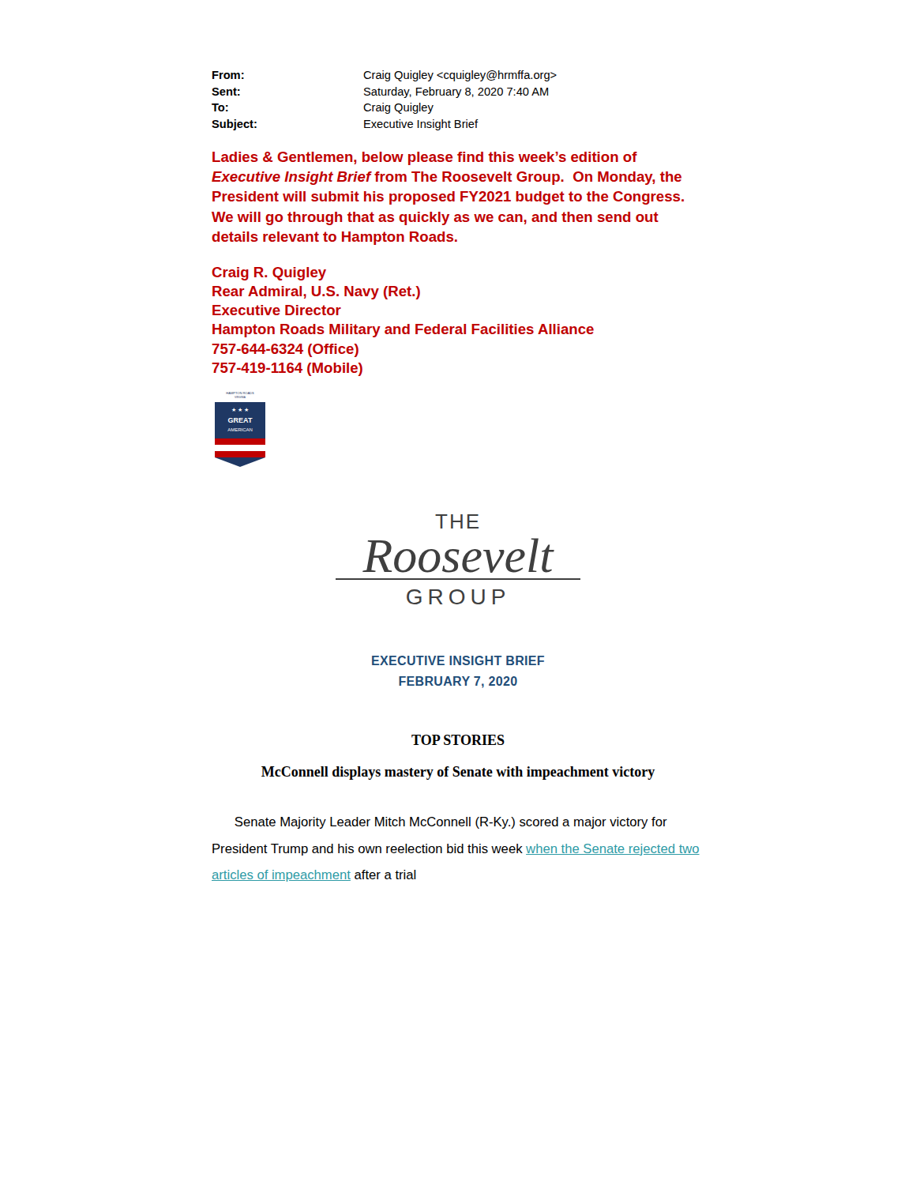| From: | Craig Quigley <cquigley@hrmffa.org> |
| Sent: | Saturday, February 8, 2020 7:40 AM |
| To: | Craig Quigley |
| Subject: | Executive Insight Brief |
Ladies & Gentlemen, below please find this week’s edition of Executive Insight Brief from The Roosevelt Group. On Monday, the President will submit his proposed FY2021 budget to the Congress. We will go through that as quickly as we can, and then send out details relevant to Hampton Roads.
Craig R. Quigley
Rear Admiral, U.S. Navy (Ret.)
Executive Director
Hampton Roads Military and Federal Facilities Alliance
757-644-6324 (Office)
757-419-1164 (Mobile)
HAMPTON ROADS VIRGINIA ★ ★ ★ GREAT AMERICAN
THE Roosevelt GROUP
EXECUTIVE INSIGHT BRIEF
FEBRUARY 7, 2020
TOP STORIES
McConnell displays mastery of Senate with impeachment victory
Senate Majority Leader Mitch McConnell (R-Ky.) scored a major victory for President Trump and his own reelection bid this week when the Senate rejected two articles of impeachment after a trial